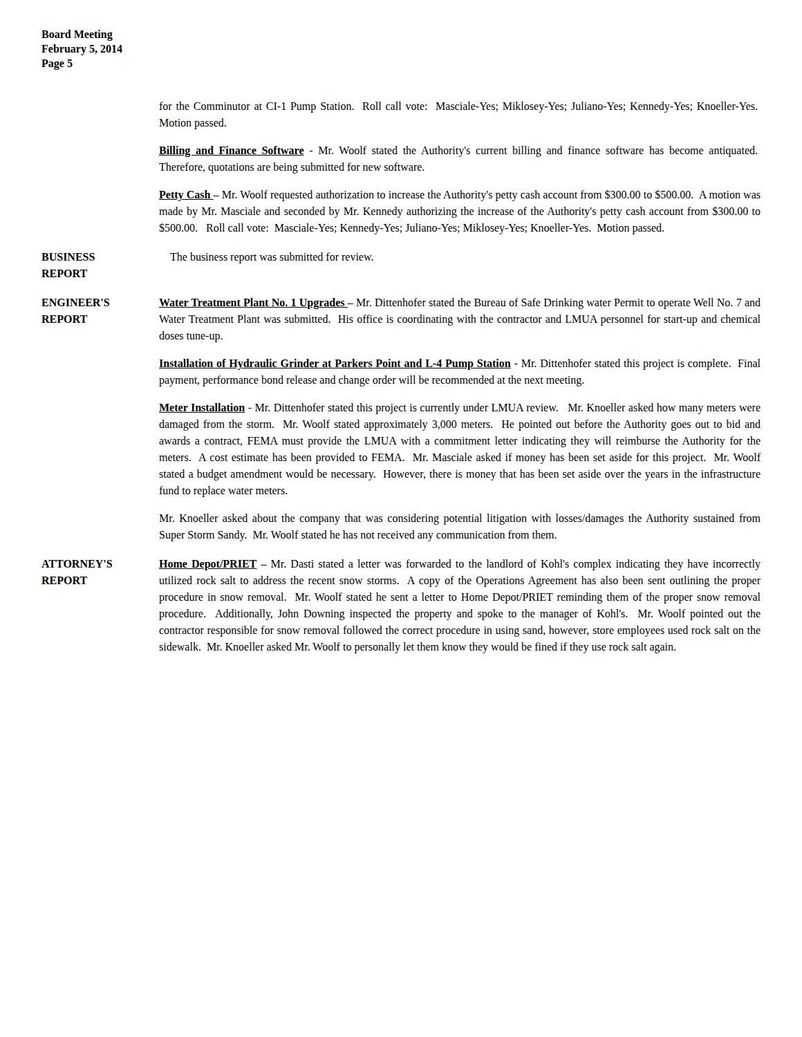Board Meeting
February 5, 2014
Page 5
for the Comminutor at CI-1 Pump Station. Roll call vote: Masciale-Yes; Miklosey-Yes; Juliano-Yes; Kennedy-Yes; Knoeller-Yes. Motion passed.
Billing and Finance Software - Mr. Woolf stated the Authority's current billing and finance software has become antiquated. Therefore, quotations are being submitted for new software.
Petty Cash – Mr. Woolf requested authorization to increase the Authority's petty cash account from $300.00 to $500.00. A motion was made by Mr. Masciale and seconded by Mr. Kennedy authorizing the increase of the Authority's petty cash account from $300.00 to $500.00. Roll call vote: Masciale-Yes; Kennedy-Yes; Juliano-Yes; Miklosey-Yes; Knoeller-Yes. Motion passed.
BUSINESS
REPORT
The business report was submitted for review.
ENGINEER'S
REPORT
Water Treatment Plant No. 1 Upgrades – Mr. Dittenhofer stated the Bureau of Safe Drinking water Permit to operate Well No. 7 and Water Treatment Plant was submitted. His office is coordinating with the contractor and LMUA personnel for start-up and chemical doses tune-up.
Installation of Hydraulic Grinder at Parkers Point and L-4 Pump Station - Mr. Dittenhofer stated this project is complete. Final payment, performance bond release and change order will be recommended at the next meeting.
Meter Installation - Mr. Dittenhofer stated this project is currently under LMUA review. Mr. Knoeller asked how many meters were damaged from the storm. Mr. Woolf stated approximately 3,000 meters. He pointed out before the Authority goes out to bid and awards a contract, FEMA must provide the LMUA with a commitment letter indicating they will reimburse the Authority for the meters. A cost estimate has been provided to FEMA. Mr. Masciale asked if money has been set aside for this project. Mr. Woolf stated a budget amendment would be necessary. However, there is money that has been set aside over the years in the infrastructure fund to replace water meters.
Mr. Knoeller asked about the company that was considering potential litigation with losses/damages the Authority sustained from Super Storm Sandy. Mr. Woolf stated he has not received any communication from them.
ATTORNEY'S
REPORT
Home Depot/PRIET – Mr. Dasti stated a letter was forwarded to the landlord of Kohl's complex indicating they have incorrectly utilized rock salt to address the recent snow storms. A copy of the Operations Agreement has also been sent outlining the proper procedure in snow removal. Mr. Woolf stated he sent a letter to Home Depot/PRIET reminding them of the proper snow removal procedure. Additionally, John Downing inspected the property and spoke to the manager of Kohl's. Mr. Woolf pointed out the contractor responsible for snow removal followed the correct procedure in using sand, however, store employees used rock salt on the sidewalk. Mr. Knoeller asked Mr. Woolf to personally let them know they would be fined if they use rock salt again.